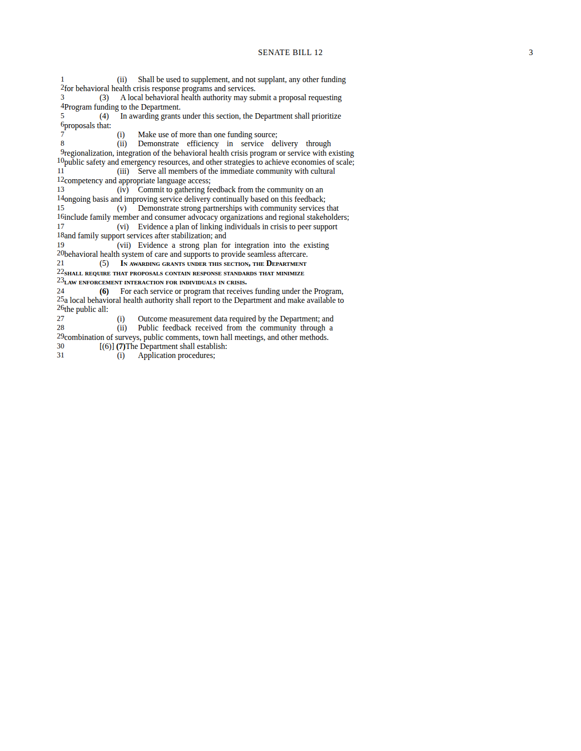SENATE BILL 12 3
| 1 2 | (ii) Shall be used to supplement, and not supplant, any other funding for behavioral health crisis response programs and services. |
| 3 4 | (3) A local behavioral health authority may submit a proposal requesting Program funding to the Department. |
| 5 6 | (4) In awarding grants under this section, the Department shall prioritize proposals that: |
| 7 | (i) Make use of more than one funding source; |
| 8 9 10 | (ii) Demonstrate efficiency in service delivery through regionalization, integration of the behavioral health crisis program or service with existing public safety and emergency resources, and other strategies to achieve economies of scale; |
| 11 12 | (iii) Serve all members of the immediate community with cultural competency and appropriate language access; |
| 13 14 | (iv) Commit to gathering feedback from the community on an ongoing basis and improving service delivery continually based on this feedback; |
| 15 16 | (v) Demonstrate strong partnerships with community services that include family member and consumer advocacy organizations and regional stakeholders; |
| 17 18 | (vi) Evidence a plan of linking individuals in crisis to peer support and family support services after stabilization; and |
| 19 20 | (vii) Evidence a strong plan for integration into the existing behavioral health system of care and supports to provide seamless aftercare. |
| 21 22 23 | (5) In awarding grants under this section, the Department shall require that proposals contain response standards that minimize law enforcement interaction for individuals in crisis. |
| 24 25 26 | (6) For each service or program that receives funding under the Program, a local behavioral health authority shall report to the Department and make available to the public all: |
| 27 | (i) Outcome measurement data required by the Department; and |
| 28 29 | (ii) Public feedback received from the community through a combination of surveys, public comments, town hall meetings, and other methods. |
| 30 | [(6)] (7) The Department shall establish: |
| 31 | (i) Application procedures; |